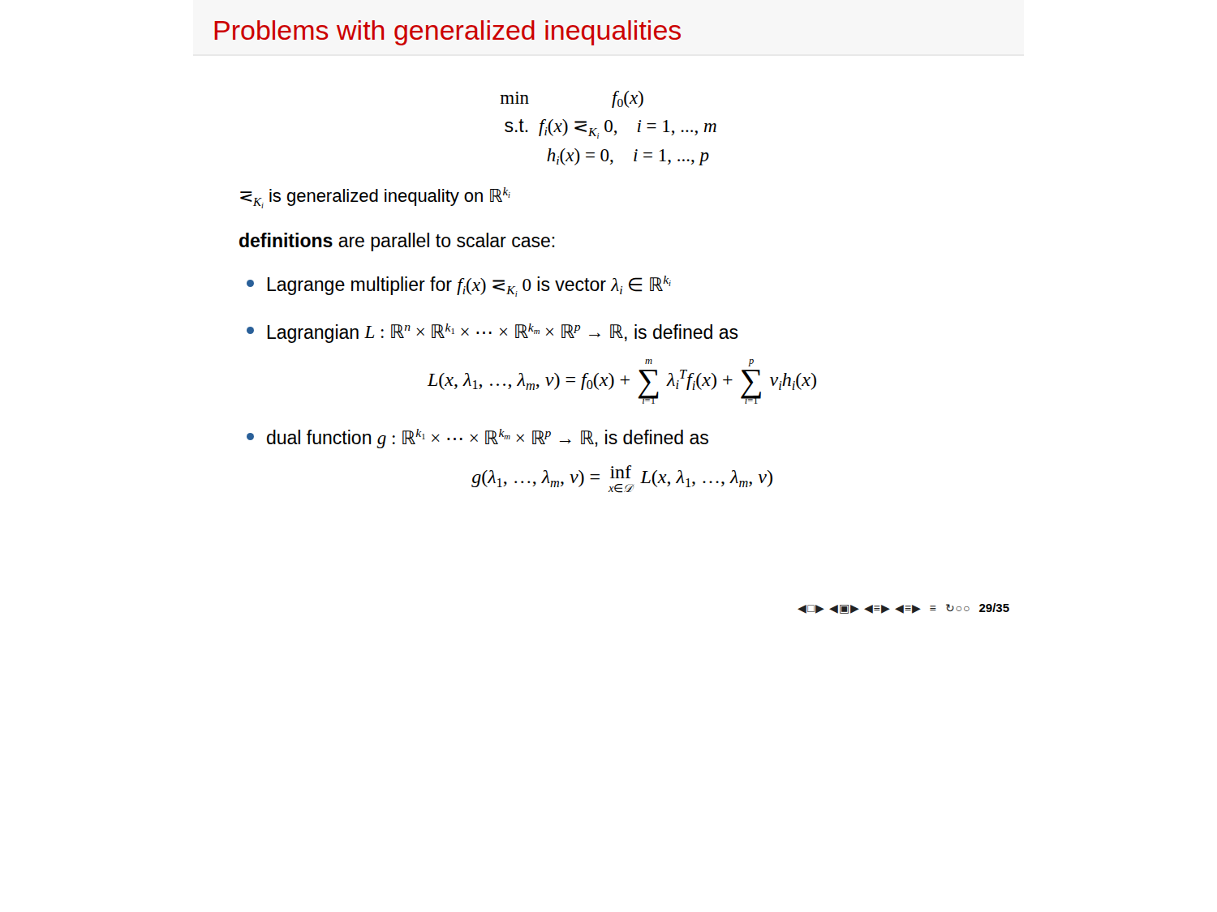Problems with generalized inequalities
| min | f 0 ( x ) |
| s.t. | f i ( x ) ⋜ K i 0, i = 1, ..., m |
| | h i ( x ) = 0, i = 1, ..., p |
⋜Ki is generalized inequality on ℝki
definitions are parallel to scalar case:
Lagrange multiplier for fi(x) ⋜Ki 0 is vector λi ∈ ℝki
Lagrangian L : ℝn × ℝk 1 × ⋯ × ℝkm × ℝp → ℝ, is defined as
L(x, λ 1, …, λm, ν) = f 0(x) + m ∑ i=1 λiTfi(x) + p ∑ i=1 νi hi(x)
dual function g : ℝk 1 × ⋯ × ℝkm × ℝp → ℝ, is defined as
g(λ 1, …, λm, ν) = inf x∈𝒟 L(x, λ 1, …, λm, ν)
◀□▶ ◀▣▶ ◀≡▶ ◀≡▶ ≡ ↻○○ 29/35